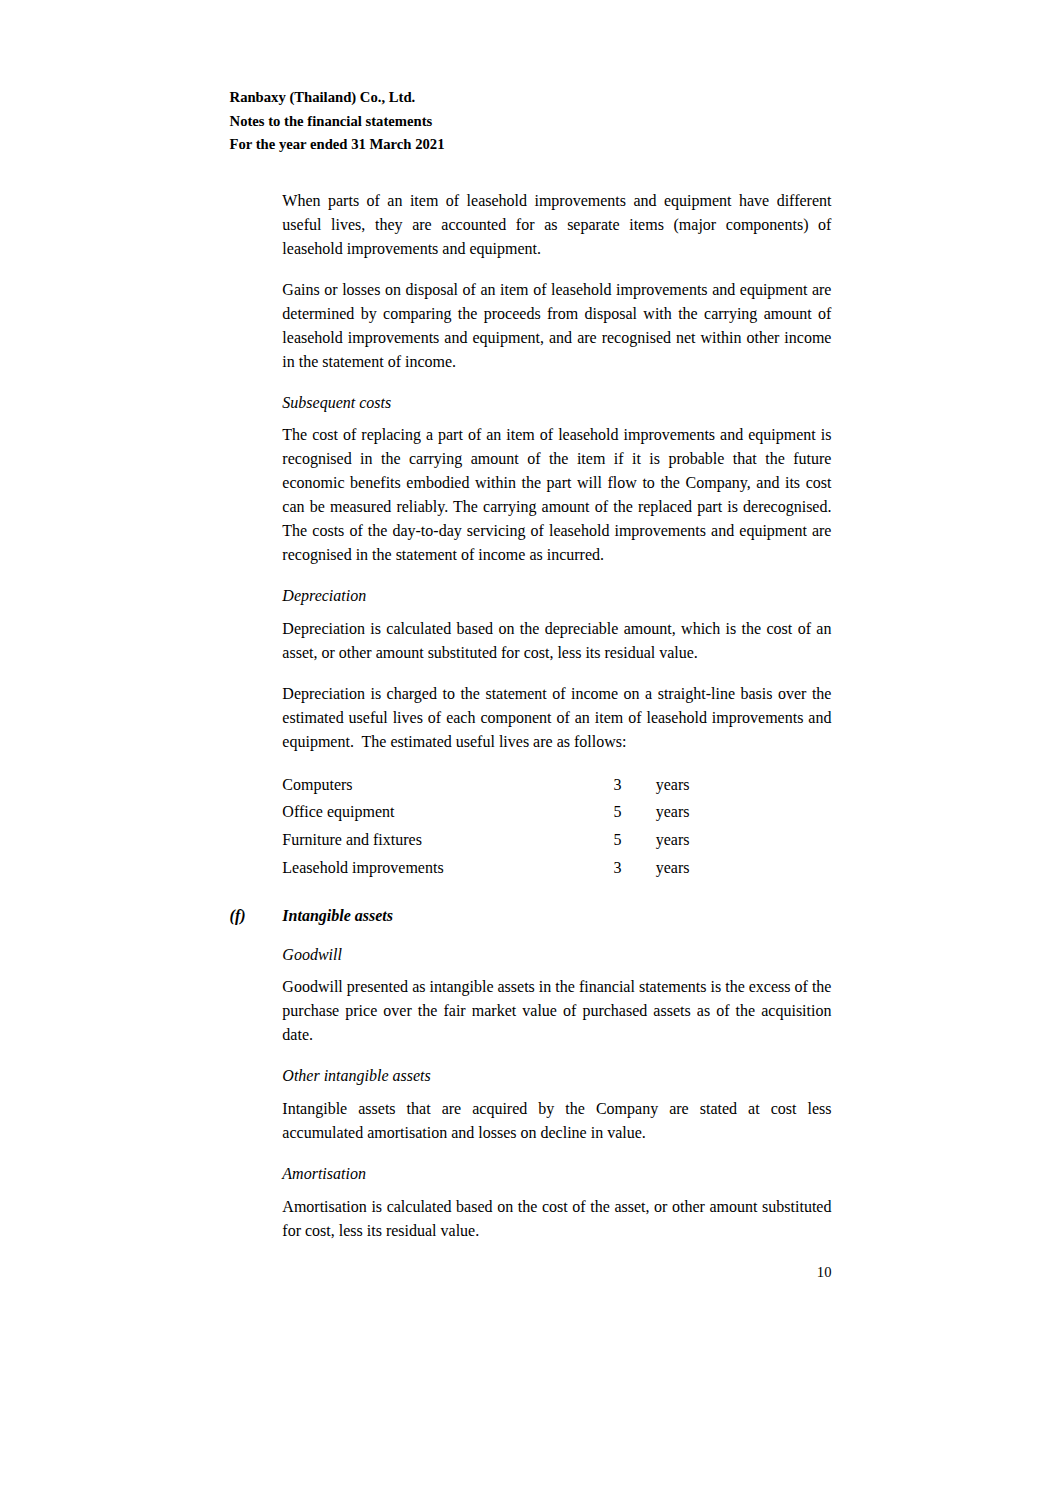Ranbaxy (Thailand) Co., Ltd.
Notes to the financial statements
For the year ended 31 March 2021
When parts of an item of leasehold improvements and equipment have different useful lives, they are accounted for as separate items (major components) of leasehold improvements and equipment.
Gains or losses on disposal of an item of leasehold improvements and equipment are determined by comparing the proceeds from disposal with the carrying amount of leasehold improvements and equipment, and are recognised net within other income in the statement of income.
Subsequent costs
The cost of replacing a part of an item of leasehold improvements and equipment is recognised in the carrying amount of the item if it is probable that the future economic benefits embodied within the part will flow to the Company, and its cost can be measured reliably. The carrying amount of the replaced part is derecognised. The costs of the day‑to‑day servicing of leasehold improvements and equipment are recognised in the statement of income as incurred.
Depreciation
Depreciation is calculated based on the depreciable amount, which is the cost of an asset, or other amount substituted for cost, less its residual value.
Depreciation is charged to the statement of income on a straight‑line basis over the estimated useful lives of each component of an item of leasehold improvements and equipment. The estimated useful lives are as follows:
| Computers | 3 | years |
| Office equipment | 5 | years |
| Furniture and fixtures | 5 | years |
| Leasehold improvements | 3 | years |
(f)
Intangible assets
Goodwill
Goodwill presented as intangible assets in the financial statements is the excess of the purchase price over the fair market value of purchased assets as of the acquisition date.
Other intangible assets
Intangible assets that are acquired by the Company are stated at cost less accumulated amortisation and losses on decline in value.
Amortisation
Amortisation is calculated based on the cost of the asset, or other amount substituted for cost, less its residual value.
10